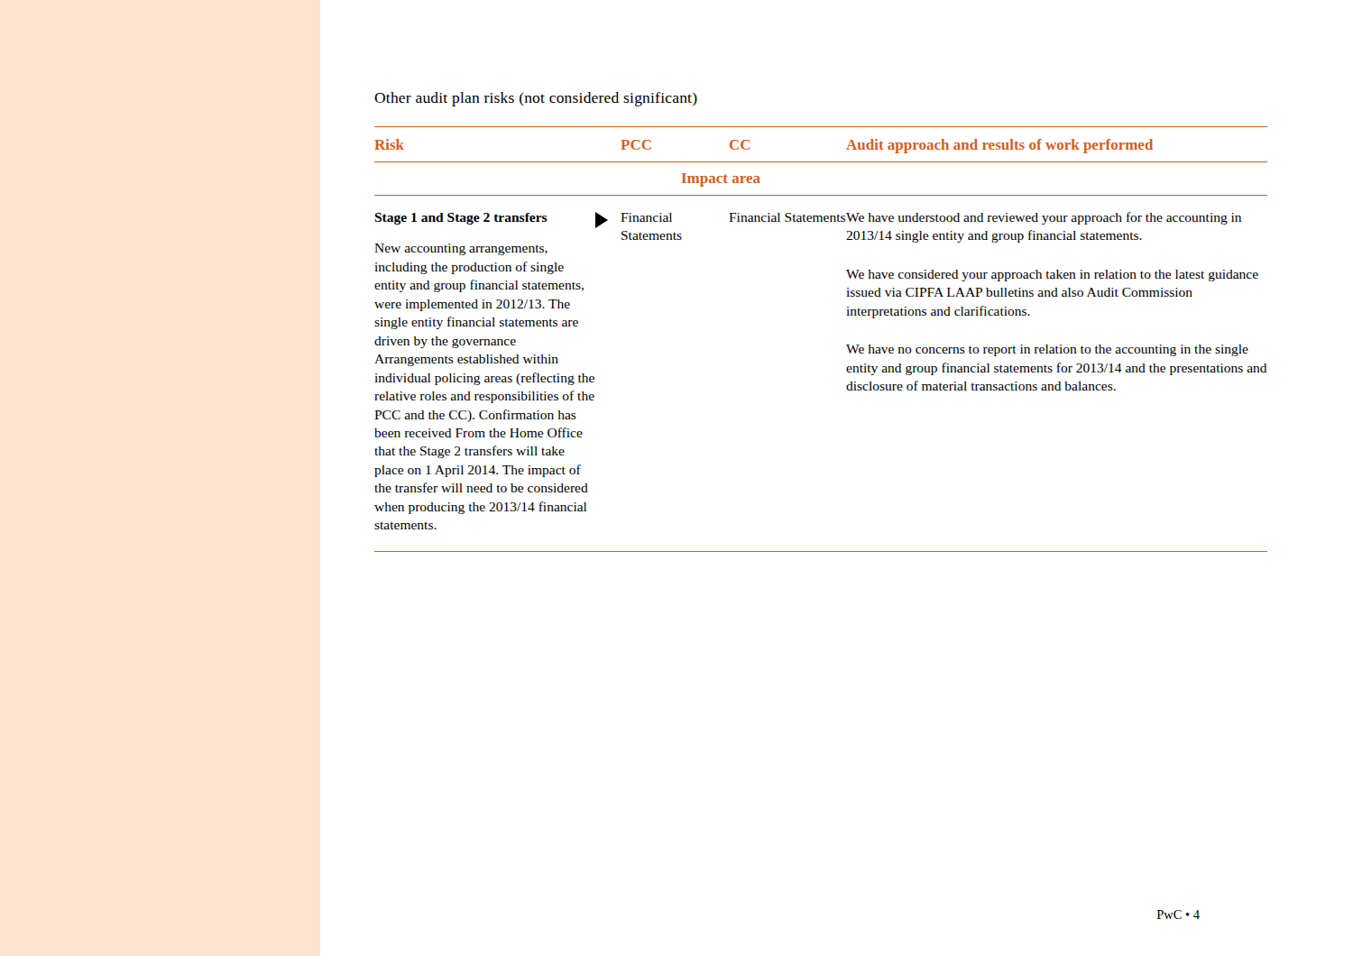Other audit plan risks (not considered significant)
| Risk | | PCC | CC | Audit approach and results of work performed |
| --- | --- | --- | --- | --- |
| | Impact area | |
| Stage 1 and Stage 2 transfers New accounting arrangements, including the production of single entity and group financial statements, were implemented in 2012/13. The single entity financial statements are driven by the governance Arrangements established within individual policing areas (reflecting the relative roles and responsibilities of the PCC and the CC). Confirmation has been received From the Home Office that the Stage 2 transfers will take place on 1 April 2014. The impact of the transfer will need to be considered when producing the 2013/14 financial statements. | | Financial Statements | Financial Statements | We have understood and reviewed your approach for the accounting in 2013/14 single entity and group financial statements. We have considered your approach taken in relation to the latest guidance issued via CIPFA LAAP bulletins and also Audit Commission interpretations and clarifications. We have no concerns to report in relation to the accounting in the single entity and group financial statements for 2013/14 and the presentations and disclosure of material transactions and balances. |
PwC • 4